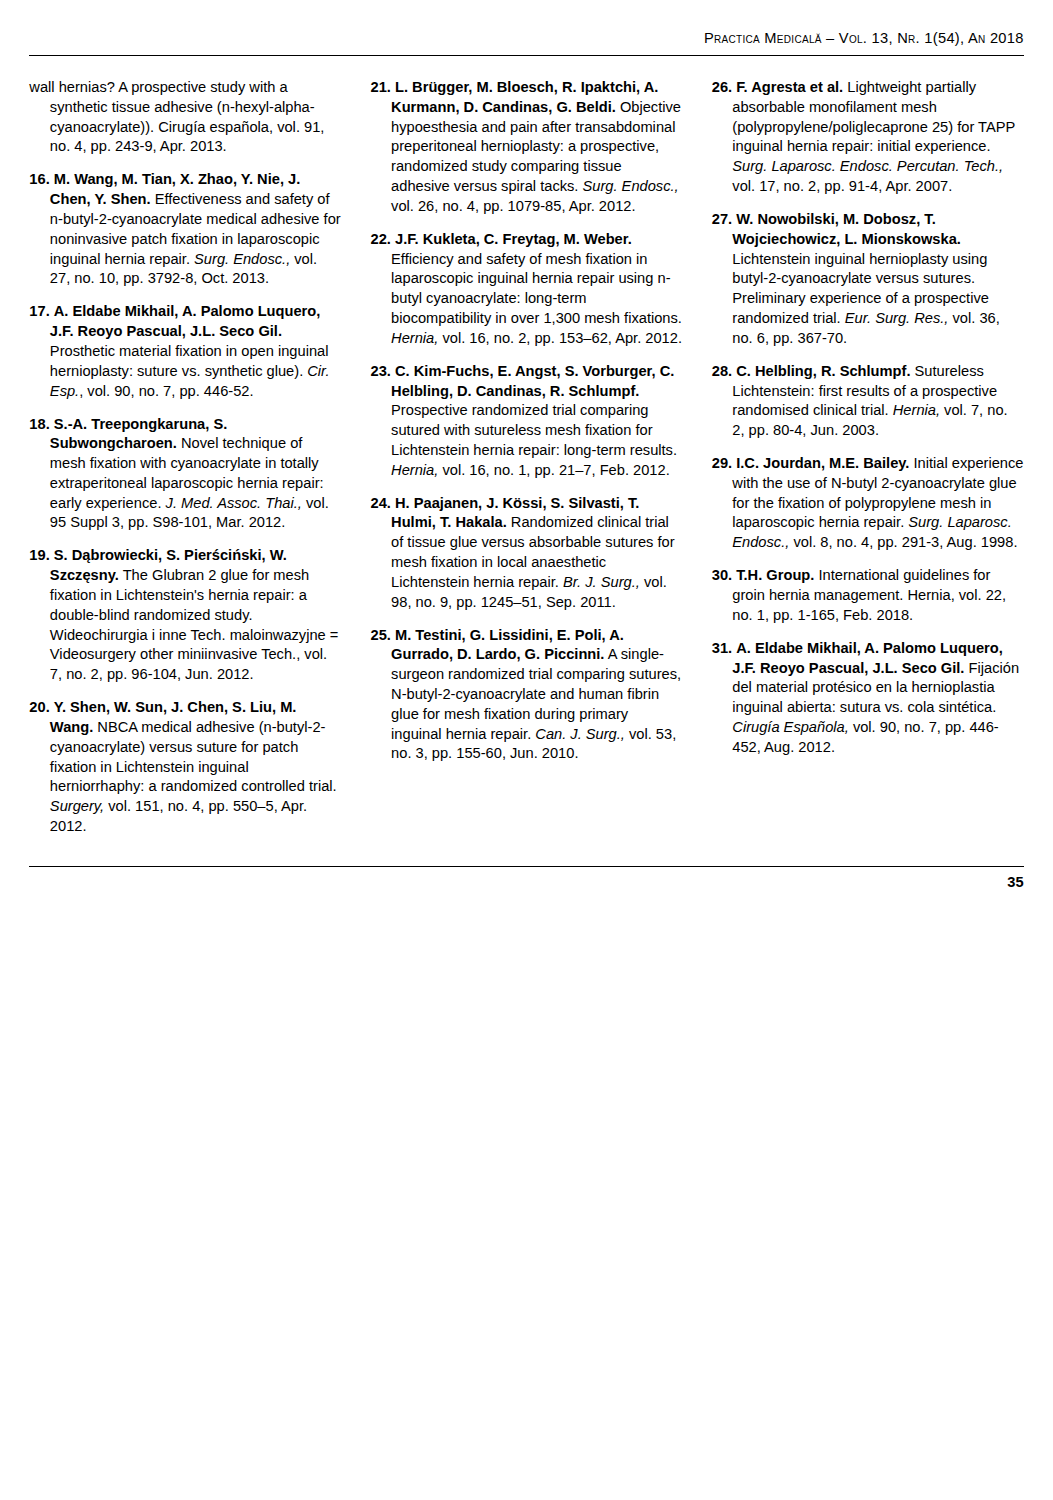Practica Medicală – Vol. 13, Nr. 1(54), An 2018
wall hernias? A prospective study with a synthetic tissue adhesive (n-hexyl-alpha-cyanoacrylate)). Cirugía española, vol. 91, no. 4, pp. 243-9, Apr. 2013.
16. M. Wang, M. Tian, X. Zhao, Y. Nie, J. Chen, Y. Shen. Effectiveness and safety of n-butyl-2-cyanoacrylate medical adhesive for noninvasive patch fixation in laparoscopic inguinal hernia repair. Surg. Endosc., vol. 27, no. 10, pp. 3792-8, Oct. 2013.
17. A. Eldabe Mikhail, A. Palomo Luquero, J.F. Reoyo Pascual, J.L. Seco Gil. Prosthetic material fixation in open inguinal hernioplasty: suture vs. synthetic glue). Cir. Esp., vol. 90, no. 7, pp. 446-52.
18. S.-A. Treepongkaruna, S. Subwongcharoen. Novel technique of mesh fixation with cyanoacrylate in totally extraperitoneal laparoscopic hernia repair: early experience. J. Med. Assoc. Thai., vol. 95 Suppl 3, pp. S98-101, Mar. 2012.
19. S. Dąbrowiecki, S. Pierściński, W. Szczęsny. The Glubran 2 glue for mesh fixation in Lichtenstein's hernia repair: a double-blind randomized study. Wideochirurgia i inne Tech. maloinwazyjne = Videosurgery other miniinvasive Tech., vol. 7, no. 2, pp. 96-104, Jun. 2012.
20. Y. Shen, W. Sun, J. Chen, S. Liu, M. Wang. NBCA medical adhesive (n-butyl-2-cyanoacrylate) versus suture for patch fixation in Lichtenstein inguinal herniorrhaphy: a randomized controlled trial. Surgery, vol. 151, no. 4, pp. 550–5, Apr. 2012.
21. L. Brügger, M. Bloesch, R. Ipaktchi, A. Kurmann, D. Candinas, G. Beldi. Objective hypoesthesia and pain after transabdominal preperitoneal hernioplasty: a prospective, randomized study comparing tissue adhesive versus spiral tacks. Surg. Endosc., vol. 26, no. 4, pp. 1079-85, Apr. 2012.
22. J.F. Kukleta, C. Freytag, M. Weber. Efficiency and safety of mesh fixation in laparoscopic inguinal hernia repair using n-butyl cyanoacrylate: long-term biocompatibility in over 1,300 mesh fixations. Hernia, vol. 16, no. 2, pp. 153–62, Apr. 2012.
23. C. Kim-Fuchs, E. Angst, S. Vorburger, C. Helbling, D. Candinas, R. Schlumpf. Prospective randomized trial comparing sutured with sutureless mesh fixation for Lichtenstein hernia repair: long-term results. Hernia, vol. 16, no. 1, pp. 21–7, Feb. 2012.
24. H. Paajanen, J. Kössi, S. Silvasti, T. Hulmi, T. Hakala. Randomized clinical trial of tissue glue versus absorbable sutures for mesh fixation in local anaesthetic Lichtenstein hernia repair. Br. J. Surg., vol. 98, no. 9, pp. 1245–51, Sep. 2011.
25. M. Testini, G. Lissidini, E. Poli, A. Gurrado, D. Lardo, G. Piccinni. A single-surgeon randomized trial comparing sutures, N-butyl-2-cyanoacrylate and human fibrin glue for mesh fixation during primary inguinal hernia repair. Can. J. Surg., vol. 53, no. 3, pp. 155-60, Jun. 2010.
26. F. Agresta et al. Lightweight partially absorbable monofilament mesh (polypropylene/poliglecaprone 25) for TAPP inguinal hernia repair: initial experience. Surg. Laparosc. Endosc. Percutan. Tech., vol. 17, no. 2, pp. 91-4, Apr. 2007.
27. W. Nowobilski, M. Dobosz, T. Wojciechowicz, L. Mionskowska. Lichtenstein inguinal hernioplasty using butyl-2-cyanoacrylate versus sutures. Preliminary experience of a prospective randomized trial. Eur. Surg. Res., vol. 36, no. 6, pp. 367-70.
28. C. Helbling, R. Schlumpf. Sutureless Lichtenstein: first results of a prospective randomised clinical trial. Hernia, vol. 7, no. 2, pp. 80-4, Jun. 2003.
29. I.C. Jourdan, M.E. Bailey. Initial experience with the use of N-butyl 2-cyanoacrylate glue for the fixation of polypropylene mesh in laparoscopic hernia repair. Surg. Laparosc. Endosc., vol. 8, no. 4, pp. 291-3, Aug. 1998.
30. T.H. Group. International guidelines for groin hernia management. Hernia, vol. 22, no. 1, pp. 1-165, Feb. 2018.
31. A. Eldabe Mikhail, A. Palomo Luquero, J.F. Reoyo Pascual, J.L. Seco Gil. Fijación del material protésico en la hernioplastia inguinal abierta: sutura vs. cola sintética. Cirugía Española, vol. 90, no. 7, pp. 446-452, Aug. 2012.
35